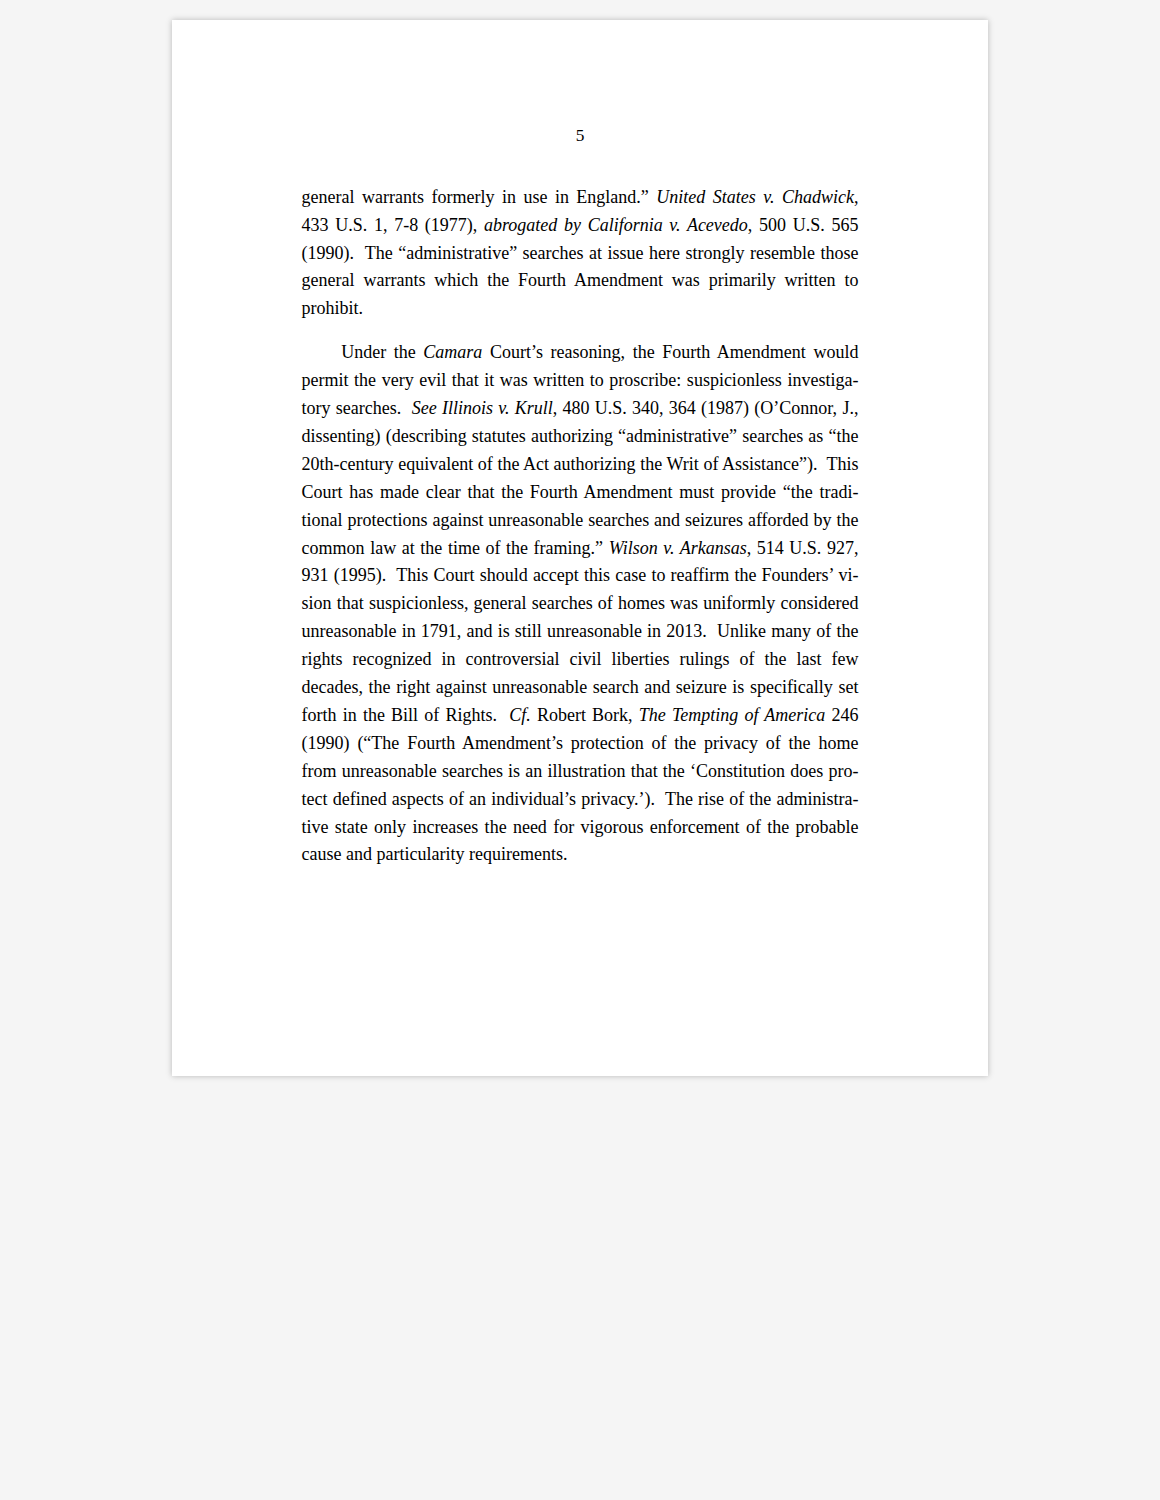5
general warrants formerly in use in England.” United States v. Chadwick, 433 U.S. 1, 7-8 (1977), abrogated by California v. Acevedo, 500 U.S. 565 (1990). The “administrative” searches at issue here strongly resemble those general warrants which the Fourth Amendment was primarily written to prohibit.
Under the Camara Court’s reasoning, the Fourth Amendment would permit the very evil that it was written to proscribe: suspicionless investigatory searches. See Illinois v. Krull, 480 U.S. 340, 364 (1987) (O’Connor, J., dissenting) (describing statutes authorizing “administrative” searches as “the 20th-century equivalent of the Act authorizing the Writ of Assistance”). This Court has made clear that the Fourth Amendment must provide “the traditional protections against unreasonable searches and seizures afforded by the common law at the time of the framing.” Wilson v. Arkansas, 514 U.S. 927, 931 (1995). This Court should accept this case to reaffirm the Founders’ vision that suspicionless, general searches of homes was uniformly considered unreasonable in 1791, and is still unreasonable in 2013. Unlike many of the rights recognized in controversial civil liberties rulings of the last few decades, the right against unreasonable search and seizure is specifically set forth in the Bill of Rights. Cf. Robert Bork, The Tempting of America 246 (1990) (“The Fourth Amendment’s protection of the privacy of the home from unreasonable searches is an illustration that the ‘Constitution does protect defined aspects of an individual’s privacy.’). The rise of the administrative state only increases the need for vigorous enforcement of the probable cause and particularity requirements.